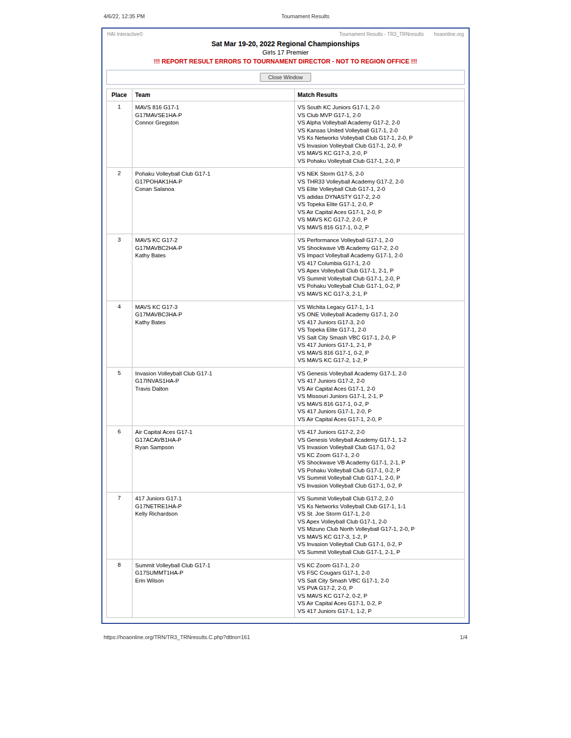4/6/22, 12:35 PM
Tournament Results
HAI Interactive©
Tournament Results - TR3_TRNresults hoaonline.org
Sat Mar 19-20, 2022 Regional Championships
Girls 17 Premier
!!! REPORT RESULT ERRORS TO TOURNAMENT DIRECTOR - NOT TO REGION OFFICE !!!
Close Window
| Place | Team | Match Results |
| --- | --- | --- |
| 1 | MAVS 816 G17-1 G17MAVSE1HA-P Connor Gregston | VS South KC Juniors G17-1, 2-0 VS Club MVP G17-1, 2-0 VS Alpha Volleyball Academy G17-2, 2-0 VS Kansas United Volleyball G17-1, 2-0 VS Ks Networks Volleyball Club G17-1, 2-0, P VS Invasion Volleyball Club G17-1, 2-0, P VS MAVS KC G17-3, 2-0, P VS Pohaku Volleyball Club G17-1, 2-0, P |
| 2 | Pohaku Volleyball Club G17-1 G17POHAK1HA-P Conan Salanoa | VS NEK Storm G17-5, 2-0 VS THR33 Volleyball Academy G17-2, 2-0 VS Elite Volleyball Club G17-1, 2-0 VS adidas DYNASTY G17-2, 2-0 VS Topeka Elite G17-1, 2-0, P VS Air Capital Aces G17-1, 2-0, P VS MAVS KC G17-2, 2-0, P VS MAVS 816 G17-1, 0-2, P |
| 3 | MAVS KC G17-2 G17MAVBC2HA-P Kathy Bates | VS Performance Volleyball G17-1, 2-0 VS Shockwave VB Academy G17-2, 2-0 VS Impact Volleyball Academy G17-1, 2-0 VS 417 Columbia G17-1, 2-0 VS Apex Volleyball Club G17-1, 2-1, P VS Summit Volleyball Club G17-1, 2-0, P VS Pohaku Volleyball Club G17-1, 0-2, P VS MAVS KC G17-3, 2-1, P |
| 4 | MAVS KC G17-3 G17MAVBC3HA-P Kathy Bates | VS Wichita Legacy G17-1, 1-1 VS ONE Volleyball Academy G17-1, 2-0 VS 417 Juniors G17-3, 2-0 VS Topeka Elite G17-1, 2-0 VS Salt City Smash VBC G17-1, 2-0, P VS 417 Juniors G17-1, 2-1, P VS MAVS 816 G17-1, 0-2, P VS MAVS KC G17-2, 1-2, P |
| 5 | Invasion Volleyball Club G17-1 G17INVAS1HA-P Travis Dalton | VS Genesis Volleyball Academy G17-1, 2-0 VS 417 Juniors G17-2, 2-0 VS Air Capital Aces G17-1, 2-0 VS Missouri Juniors G17-1, 2-1, P VS MAVS 816 G17-1, 0-2, P VS 417 Juniors G17-1, 2-0, P VS Air Capital Aces G17-1, 2-0, P |
| 6 | Air Capital Aces G17-1 G17ACAVB1HA-P Ryan Sampson | VS 417 Juniors G17-2, 2-0 VS Genesis Volleyball Academy G17-1, 1-2 VS Invasion Volleyball Club G17-1, 0-2 VS KC Zoom G17-1, 2-0 VS Shockwave VB Academy G17-1, 2-1, P VS Pohaku Volleyball Club G17-1, 0-2, P VS Summit Volleyball Club G17-1, 2-0, P VS Invasion Volleyball Club G17-1, 0-2, P |
| 7 | 417 Juniors G17-1 G17NETRE1HA-P Kelly Richardson | VS Summit Volleyball Club G17-2, 2-0 VS Ks Networks Volleyball Club G17-1, 1-1 VS St. Joe Storm G17-1, 2-0 VS Apex Volleyball Club G17-1, 2-0 VS Mizuno Club North Volleyball G17-1, 2-0, P VS MAVS KC G17-3, 1-2, P VS Invasion Volleyball Club G17-1, 0-2, P VS Summit Volleyball Club G17-1, 2-1, P |
| 8 | Summit Volleyball Club G17-1 G17SUMMT1HA-P Erin Wilson | VS KC Zoom G17-1, 2-0 VS FSC Cougars G17-1, 2-0 VS Salt City Smash VBC G17-1, 2-0 VS PVA G17-2, 2-0, P VS MAVS KC G17-2, 0-2, P VS Air Capital Aces G17-1, 0-2, P VS 417 Juniors G17-1, 1-2, P |
https://hoaonline.org/TRN/TR3_TRNresults.C.php?dtlno=161
1/4